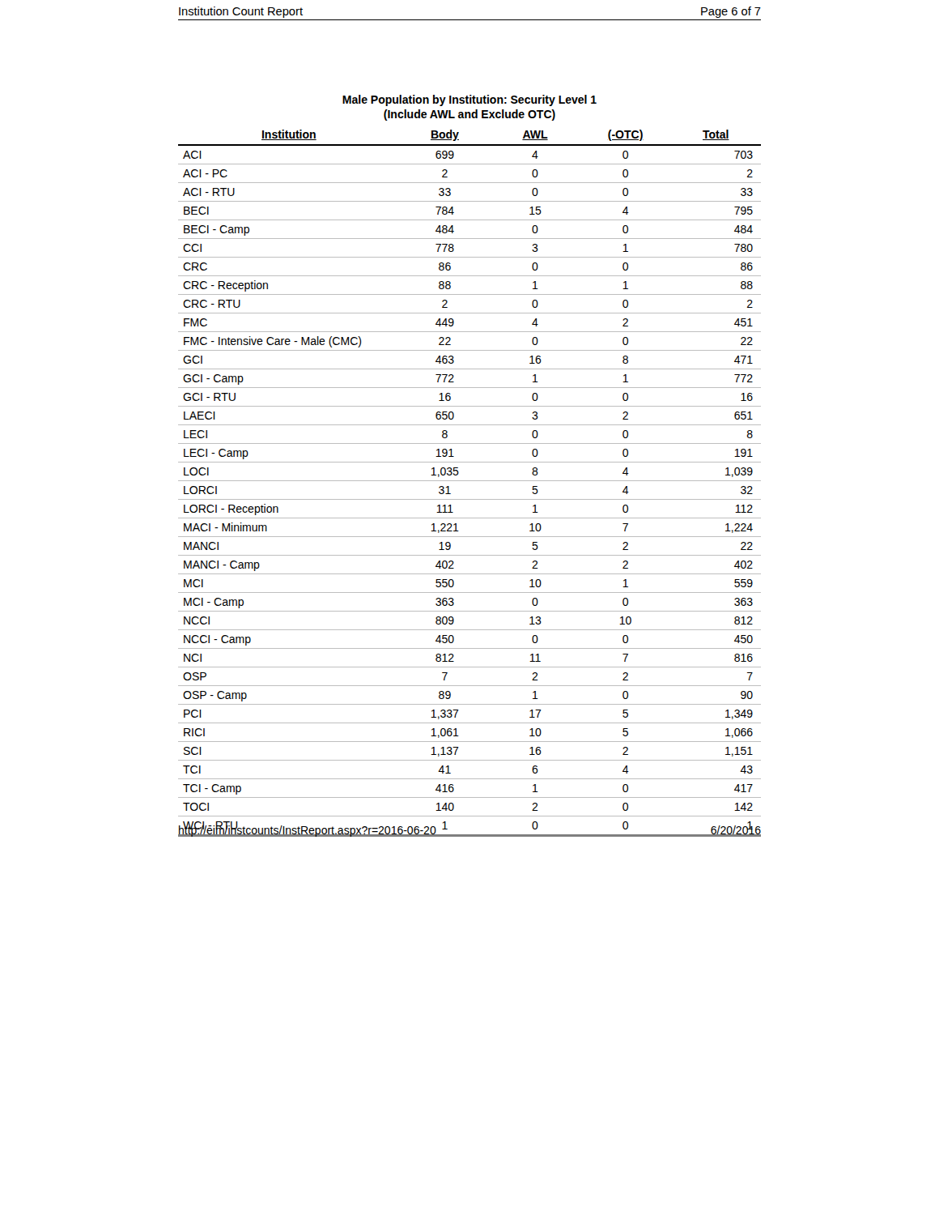Institution Count Report
Page 6 of 7
Male Population by Institution: Security Level 1
(Include AWL and Exclude OTC)
| Institution | Body | AWL | (-OTC) | Total |
| --- | --- | --- | --- | --- |
| ACI | 699 | 4 | 0 | 703 |
| ACI - PC | 2 | 0 | 0 | 2 |
| ACI - RTU | 33 | 0 | 0 | 33 |
| BECI | 784 | 15 | 4 | 795 |
| BECI - Camp | 484 | 0 | 0 | 484 |
| CCI | 778 | 3 | 1 | 780 |
| CRC | 86 | 0 | 0 | 86 |
| CRC - Reception | 88 | 1 | 1 | 88 |
| CRC - RTU | 2 | 0 | 0 | 2 |
| FMC | 449 | 4 | 2 | 451 |
| FMC - Intensive Care - Male (CMC) | 22 | 0 | 0 | 22 |
| GCI | 463 | 16 | 8 | 471 |
| GCI - Camp | 772 | 1 | 1 | 772 |
| GCI - RTU | 16 | 0 | 0 | 16 |
| LAECI | 650 | 3 | 2 | 651 |
| LECI | 8 | 0 | 0 | 8 |
| LECI - Camp | 191 | 0 | 0 | 191 |
| LOCI | 1,035 | 8 | 4 | 1,039 |
| LORCI | 31 | 5 | 4 | 32 |
| LORCI - Reception | 111 | 1 | 0 | 112 |
| MACI - Minimum | 1,221 | 10 | 7 | 1,224 |
| MANCI | 19 | 5 | 2 | 22 |
| MANCI - Camp | 402 | 2 | 2 | 402 |
| MCI | 550 | 10 | 1 | 559 |
| MCI - Camp | 363 | 0 | 0 | 363 |
| NCCI | 809 | 13 | 10 | 812 |
| NCCI - Camp | 450 | 0 | 0 | 450 |
| NCI | 812 | 11 | 7 | 816 |
| OSP | 7 | 2 | 2 | 7 |
| OSP - Camp | 89 | 1 | 0 | 90 |
| PCI | 1,337 | 17 | 5 | 1,349 |
| RICI | 1,061 | 10 | 5 | 1,066 |
| SCI | 1,137 | 16 | 2 | 1,151 |
| TCI | 41 | 6 | 4 | 43 |
| TCI - Camp | 416 | 1 | 0 | 417 |
| TOCI | 140 | 2 | 0 | 142 |
| WCI - RTU | 1 | 0 | 0 | 1 |
http://eim/instcounts/InstReport.aspx?r=2016-06-20
6/20/2016